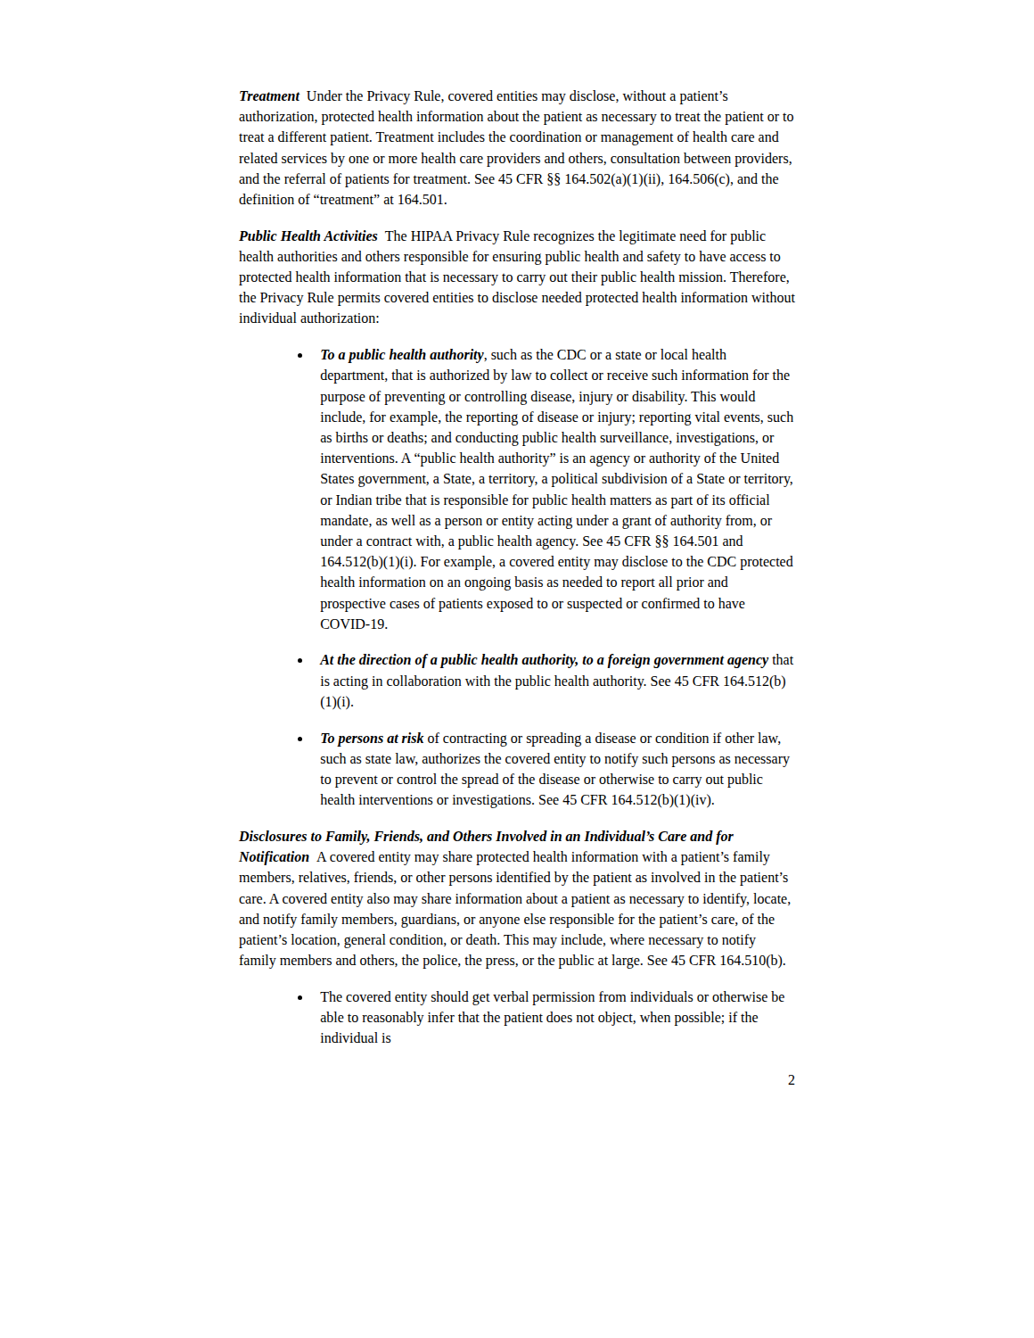Treatment Under the Privacy Rule, covered entities may disclose, without a patient’s authorization, protected health information about the patient as necessary to treat the patient or to treat a different patient. Treatment includes the coordination or management of health care and related services by one or more health care providers and others, consultation between providers, and the referral of patients for treatment. See 45 CFR §§ 164.502(a)(1)(ii), 164.506(c), and the definition of “treatment” at 164.501.
Public Health Activities The HIPAA Privacy Rule recognizes the legitimate need for public health authorities and others responsible for ensuring public health and safety to have access to protected health information that is necessary to carry out their public health mission. Therefore, the Privacy Rule permits covered entities to disclose needed protected health information without individual authorization:
To a public health authority, such as the CDC or a state or local health department, that is authorized by law to collect or receive such information for the purpose of preventing or controlling disease, injury or disability. This would include, for example, the reporting of disease or injury; reporting vital events, such as births or deaths; and conducting public health surveillance, investigations, or interventions. A “public health authority” is an agency or authority of the United States government, a State, a territory, a political subdivision of a State or territory, or Indian tribe that is responsible for public health matters as part of its official mandate, as well as a person or entity acting under a grant of authority from, or under a contract with, a public health agency. See 45 CFR §§ 164.501 and 164.512(b)(1)(i). For example, a covered entity may disclose to the CDC protected health information on an ongoing basis as needed to report all prior and prospective cases of patients exposed to or suspected or confirmed to have COVID-19.
At the direction of a public health authority, to a foreign government agency that is acting in collaboration with the public health authority. See 45 CFR 164.512(b)(1)(i).
To persons at risk of contracting or spreading a disease or condition if other law, such as state law, authorizes the covered entity to notify such persons as necessary to prevent or control the spread of the disease or otherwise to carry out public health interventions or investigations. See 45 CFR 164.512(b)(1)(iv).
Disclosures to Family, Friends, and Others Involved in an Individual’s Care and for Notification A covered entity may share protected health information with a patient’s family members, relatives, friends, or other persons identified by the patient as involved in the patient’s care. A covered entity also may share information about a patient as necessary to identify, locate, and notify family members, guardians, or anyone else responsible for the patient’s care, of the patient’s location, general condition, or death. This may include, where necessary to notify family members and others, the police, the press, or the public at large. See 45 CFR 164.510(b).
The covered entity should get verbal permission from individuals or otherwise be able to reasonably infer that the patient does not object, when possible; if the individual is
2